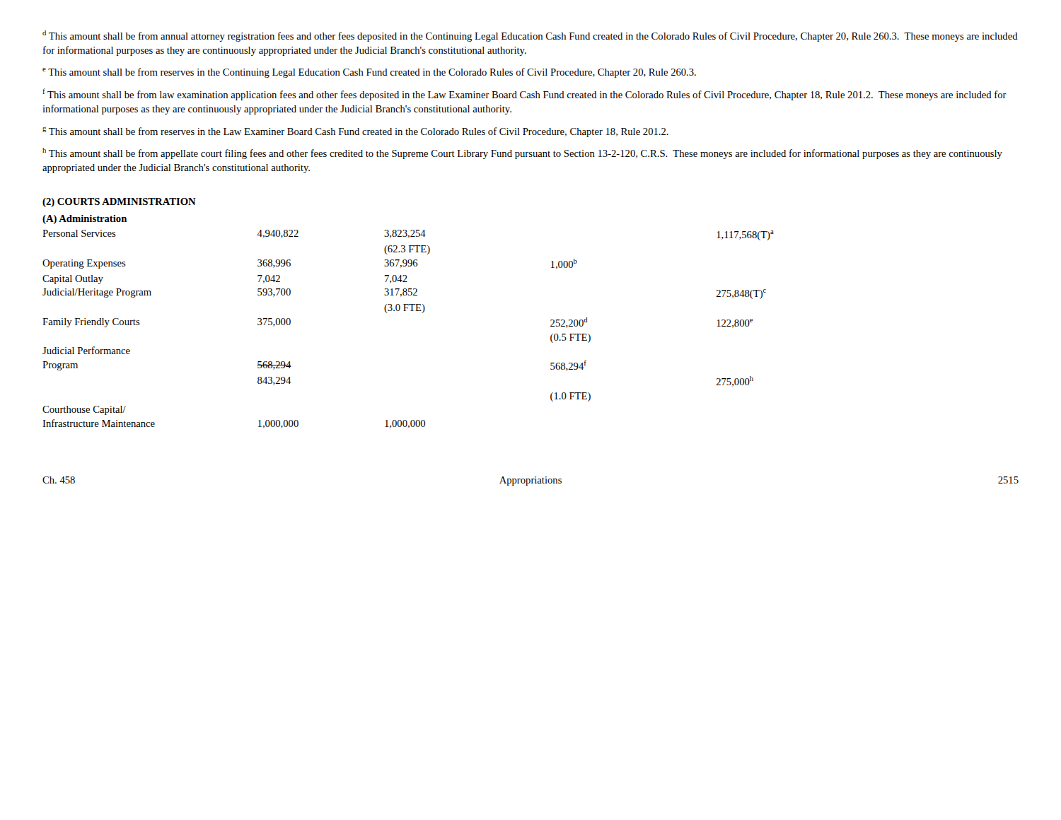d This amount shall be from annual attorney registration fees and other fees deposited in the Continuing Legal Education Cash Fund created in the Colorado Rules of Civil Procedure, Chapter 20, Rule 260.3. These moneys are included for informational purposes as they are continuously appropriated under the Judicial Branch's constitutional authority.
e This amount shall be from reserves in the Continuing Legal Education Cash Fund created in the Colorado Rules of Civil Procedure, Chapter 20, Rule 260.3.
f This amount shall be from law examination application fees and other fees deposited in the Law Examiner Board Cash Fund created in the Colorado Rules of Civil Procedure, Chapter 18, Rule 201.2. These moneys are included for informational purposes as they are continuously appropriated under the Judicial Branch's constitutional authority.
g This amount shall be from reserves in the Law Examiner Board Cash Fund created in the Colorado Rules of Civil Procedure, Chapter 18, Rule 201.2.
h This amount shall be from appellate court filing fees and other fees credited to the Supreme Court Library Fund pursuant to Section 13-2-120, C.R.S. These moneys are included for informational purposes as they are continuously appropriated under the Judicial Branch's constitutional authority.
(2) COURTS ADMINISTRATION
(A) Administration
| Personal Services | 4,940,822 | 3,823,254 | | 1,117,568(T) a | |
| | | (62.3 FTE) | | | |
| Operating Expenses | 368,996 | 367,996 | 1,000 b | | |
| Capital Outlay | 7,042 | 7,042 | | | |
| Judicial/Heritage Program | 593,700 | 317,852 | | 275,848(T) c | |
| | | (3.0 FTE) | | | |
| Family Friendly Courts | 375,000 | | 252,200 d | 122,800 e | |
| | | | (0.5 FTE) | | |
| Judicial Performance | | | | | |
| Program | 568,294 | | 568,294 f | | |
| | 843,294 | | | 275,000 h | |
| | | | (1.0 FTE) | | |
| Courthouse Capital/ | | | | | |
| Infrastructure Maintenance | 1,000,000 | 1,000,000 | | | |
Ch. 458
Appropriations
2515